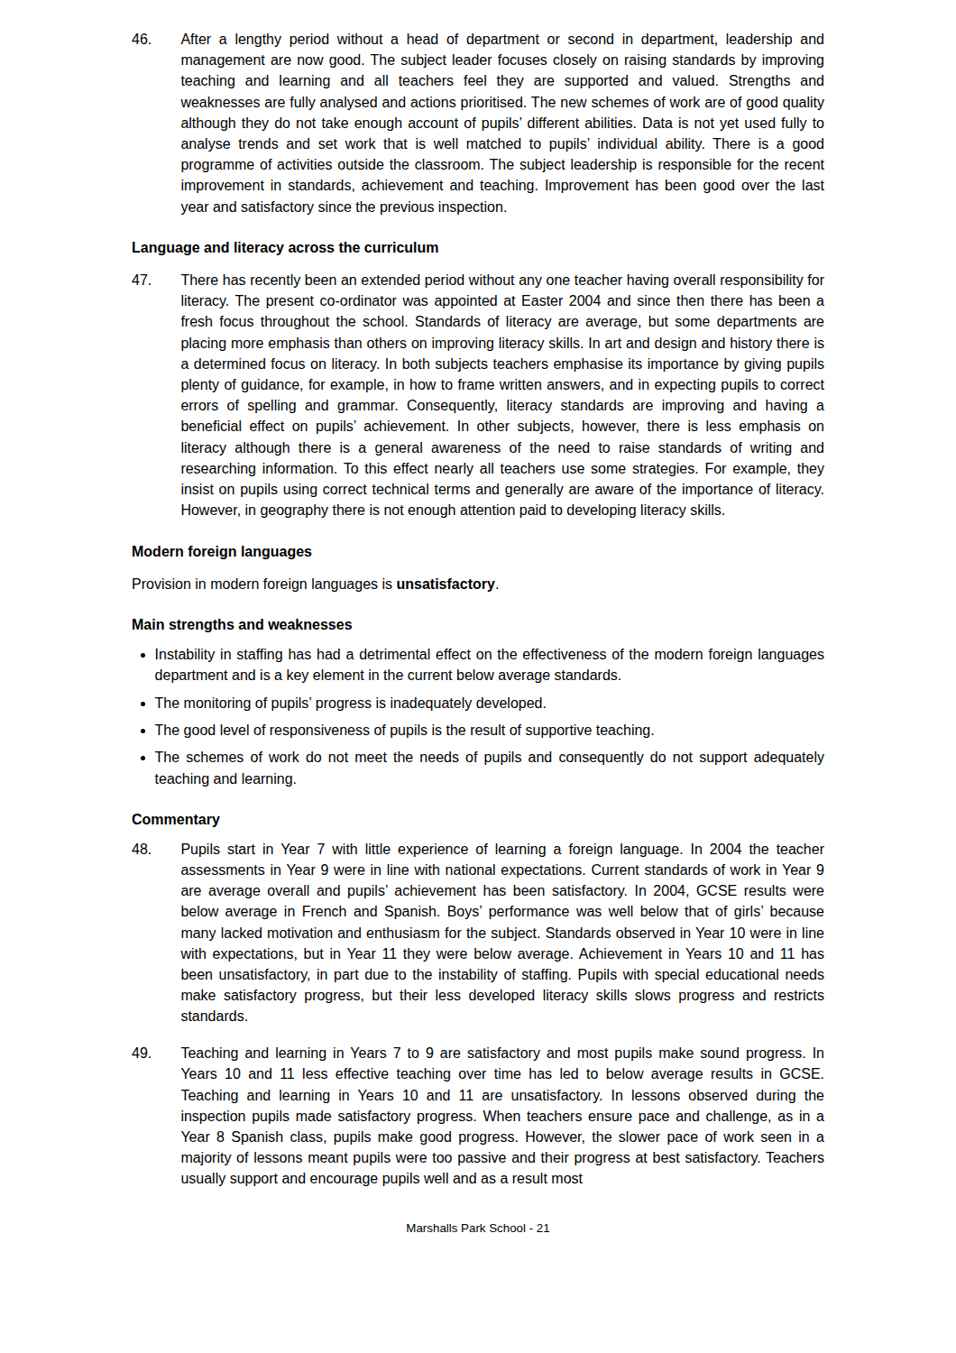46.
After a lengthy period without a head of department or second in department, leadership and management are now good. The subject leader focuses closely on raising standards by improving teaching and learning and all teachers feel they are supported and valued. Strengths and weaknesses are fully analysed and actions prioritised. The new schemes of work are of good quality although they do not take enough account of pupils’ different abilities. Data is not yet used fully to analyse trends and set work that is well matched to pupils’ individual ability. There is a good programme of activities outside the classroom. The subject leadership is responsible for the recent improvement in standards, achievement and teaching. Improvement has been good over the last year and satisfactory since the previous inspection.
Language and literacy across the curriculum
47.
There has recently been an extended period without any one teacher having overall responsibility for literacy. The present co-ordinator was appointed at Easter 2004 and since then there has been a fresh focus throughout the school. Standards of literacy are average, but some departments are placing more emphasis than others on improving literacy skills. In art and design and history there is a determined focus on literacy. In both subjects teachers emphasise its importance by giving pupils plenty of guidance, for example, in how to frame written answers, and in expecting pupils to correct errors of spelling and grammar. Consequently, literacy standards are improving and having a beneficial effect on pupils’ achievement. In other subjects, however, there is less emphasis on literacy although there is a general awareness of the need to raise standards of writing and researching information. To this effect nearly all teachers use some strategies. For example, they insist on pupils using correct technical terms and generally are aware of the importance of literacy. However, in geography there is not enough attention paid to developing literacy skills.
Modern foreign languages
Provision in modern foreign languages is unsatisfactory.
Main strengths and weaknesses
Instability in staffing has had a detrimental effect on the effectiveness of the modern foreign languages department and is a key element in the current below average standards.
The monitoring of pupils’ progress is inadequately developed.
The good level of responsiveness of pupils is the result of supportive teaching.
The schemes of work do not meet the needs of pupils and consequently do not support adequately teaching and learning.
Commentary
48.
Pupils start in Year 7 with little experience of learning a foreign language. In 2004 the teacher assessments in Year 9 were in line with national expectations. Current standards of work in Year 9 are average overall and pupils’ achievement has been satisfactory. In 2004, GCSE results were below average in French and Spanish. Boys’ performance was well below that of girls’ because many lacked motivation and enthusiasm for the subject. Standards observed in Year 10 were in line with expectations, but in Year 11 they were below average. Achievement in Years 10 and 11 has been unsatisfactory, in part due to the instability of staffing. Pupils with special educational needs make satisfactory progress, but their less developed literacy skills slows progress and restricts standards.
49.
Teaching and learning in Years 7 to 9 are satisfactory and most pupils make sound progress. In Years 10 and 11 less effective teaching over time has led to below average results in GCSE. Teaching and learning in Years 10 and 11 are unsatisfactory. In lessons observed during the inspection pupils made satisfactory progress. When teachers ensure pace and challenge, as in a Year 8 Spanish class, pupils make good progress. However, the slower pace of work seen in a majority of lessons meant pupils were too passive and their progress at best satisfactory. Teachers usually support and encourage pupils well and as a result most
Marshalls Park School - 21